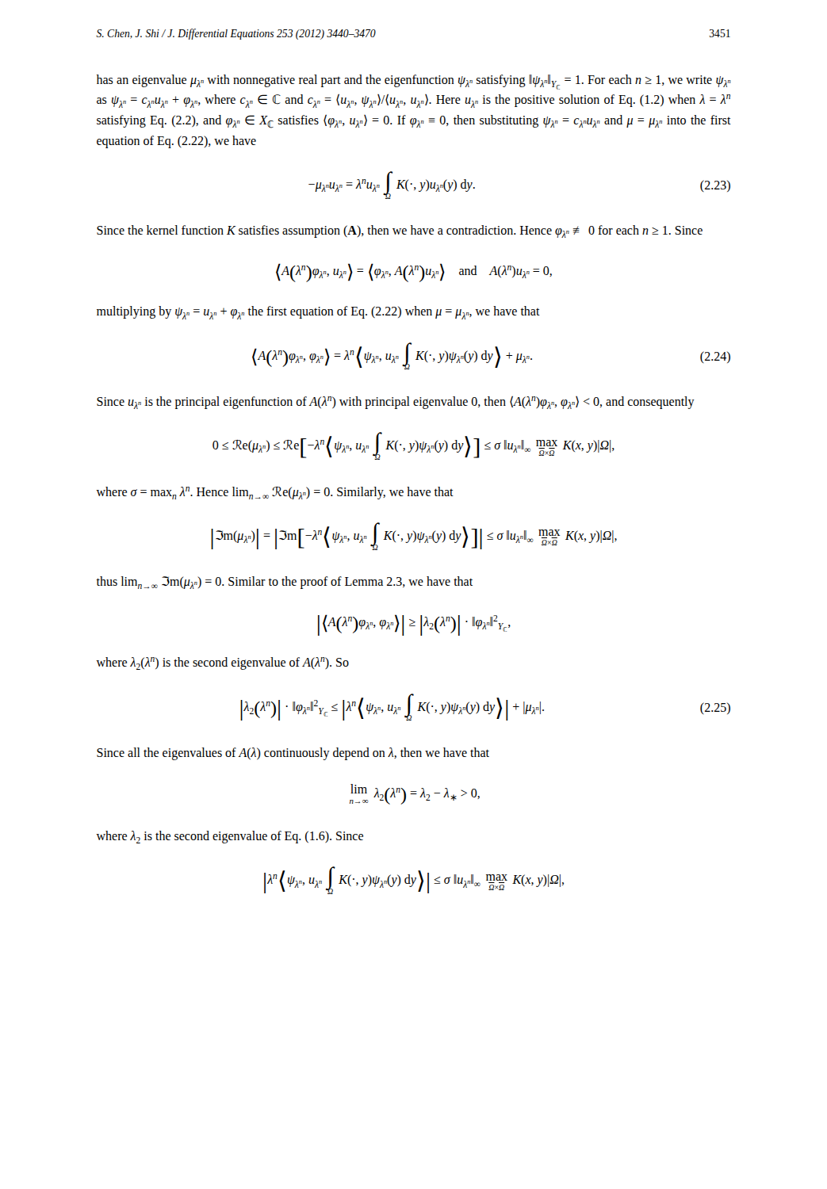S. Chen, J. Shi / J. Differential Equations 253 (2012) 3440–3470 3451
has an eigenvalue μλn with nonnegative real part and the eigenfunction ψλn satisfying ‖ψλn‖Yℂ = 1. For each n ≥ 1, we write ψλn as ψλn = cλnuλn + φλn, where cλn ∈ ℂ and cλn = ⟨uλn, ψλn⟩/⟨uλn, uλn⟩. Here uλn is the positive solution of Eq. (1.2) when λ = λn satisfying Eq. (2.2), and φλn ∈ Xℂ satisfies ⟨φλn, uλn⟩ = 0. If φλn ≡ 0, then substituting ψλn = cλnuλn and μ = μλn into the first equation of Eq. (2.22), we have
−μλnuλn = λn uλn ∫Ω K(·, y)uλn(y) dy.
(2.23)
Since the kernel function K satisfies assumption (A), then we have a contradiction. Hence φλn ≢ 0 for each n ≥ 1. Since
⟨A(λn) φλn, uλn⟩ = ⟨φλn, A(λn) uλn⟩ and A(λn)uλn = 0,
multiplying by ψλn = uλn + φλn the first equation of Eq. (2.22) when μ = μλn, we have that
⟨A(λn) φλn, φλn⟩ = λn⟨ψλn, uλn ∫Ω K(·, y)ψλn(y) dy⟩ + μλn.
(2.24)
Since uλn is the principal eigenfunction of A(λn) with principal eigenvalue 0, then ⟨A(λn)φλn, φλn⟩ < 0, and consequently
0 ≤ ℛe(μλn) ≤ ℛe[−λn⟨ψλn, uλn ∫Ω K(·, y)ψλn(y) dy⟩] ≤ σ ‖uλn‖∞ max Ω×Ω K(x, y)|Ω|,
where σ = maxn λn. Hence limn→∞ ℛe(μλn) = 0. Similarly, we have that
|ℑm(μλn)| = |ℑm[−λn⟨ψλn, uλn ∫Ω K(·, y)ψλn(y) dy⟩]| ≤ σ ‖uλn‖∞ max Ω×Ω K(x, y)|Ω|,
thus limn→∞ ℑm(μλn) = 0. Similar to the proof of Lemma 2.3, we have that
|⟨A(λn) φλn, φλn⟩| ≥ |λ2(λn)| · ‖φλn‖2Yℂ,
where λ2(λn) is the second eigenvalue of A(λn). So
|λ2(λn)| · ‖φλn‖2Yℂ ≤ |λn⟨ψλn, uλn ∫Ω K(·, y)ψλn(y) dy⟩| + |μλn|.
(2.25)
Since all the eigenvalues of A(λ) continuously depend on λ, then we have that
lim n→∞ λ2(λn) = λ2 − λ∗ > 0,
where λ2 is the second eigenvalue of Eq. (1.6). Since
|λn⟨ψλn, uλn ∫Ω K(·, y)ψλn(y) dy⟩| ≤ σ ‖uλn‖∞ max Ω×Ω K(x, y)|Ω|,